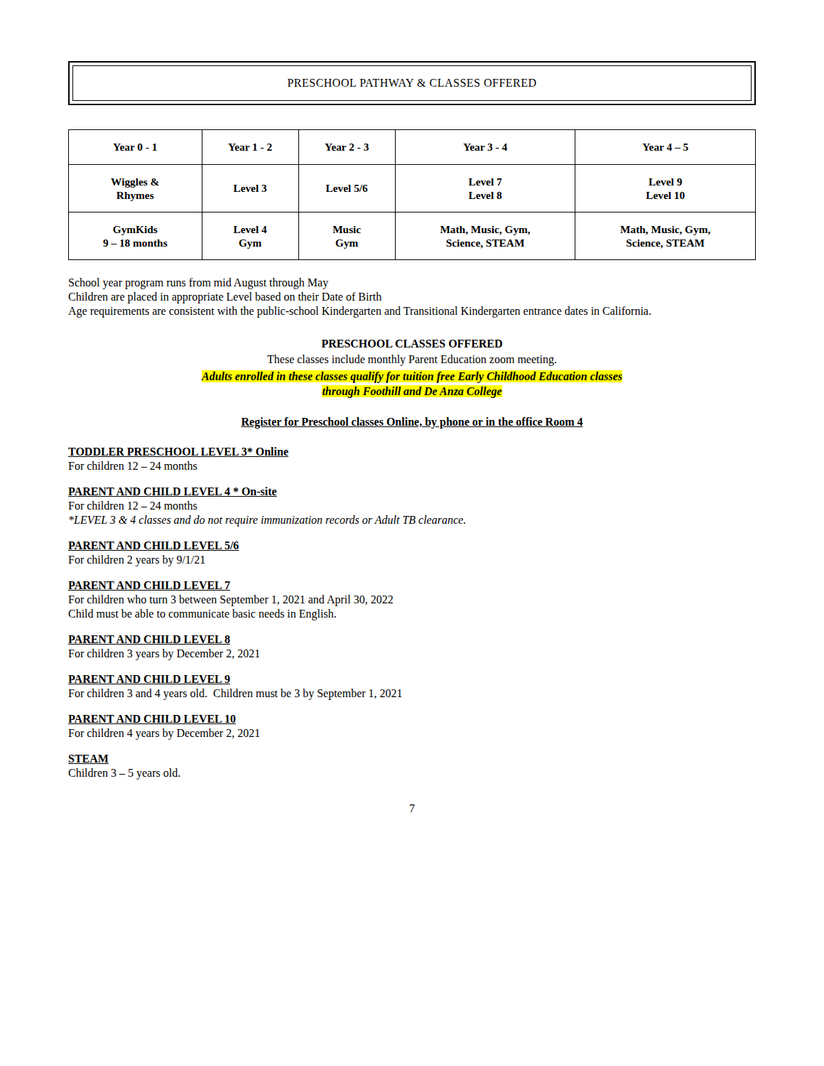PRESCHOOL PATHWAY & CLASSES OFFERED
| Year 0 - 1 | Year 1 - 2 | Year 2 - 3 | Year 3 - 4 | Year 4 – 5 |
| Wiggles & Rhymes | Level 3 | Level 5/6 | Level 7 Level 8 | Level 9 Level 10 |
| GymKids 9 – 18 months | Level 4 Gym | Music Gym | Math, Music, Gym, Science, STEAM | Math, Music, Gym, Science, STEAM |
School year program runs from mid August through May
Children are placed in appropriate Level based on their Date of Birth
Age requirements are consistent with the public-school Kindergarten and Transitional Kindergarten entrance dates in California.
PRESCHOOL CLASSES OFFERED
These classes include monthly Parent Education zoom meeting.
Adults enrolled in these classes qualify for tuition free Early Childhood Education classes
through Foothill and De Anza College
Register for Preschool classes Online, by phone or in the office Room 4
TODDLER PRESCHOOL LEVEL 3* Online For children 12 – 24 months
PARENT AND CHILD LEVEL 4 * On-site For children 12 – 24 months *LEVEL 3 & 4 classes and do not require immunization records or Adult TB clearance.
PARENT AND CHILD LEVEL 5/6 For children 2 years by 9/1/21
PARENT AND CHILD LEVEL 7 For children who turn 3 between September 1, 2021 and April 30, 2022 Child must be able to communicate basic needs in English.
PARENT AND CHILD LEVEL 8 For children 3 years by December 2, 2021
PARENT AND CHILD LEVEL 9 For children 3 and 4 years old. Children must be 3 by September 1, 2021
PARENT AND CHILD LEVEL 10 For children 4 years by December 2, 2021
STEAM Children 3 – 5 years old.
7